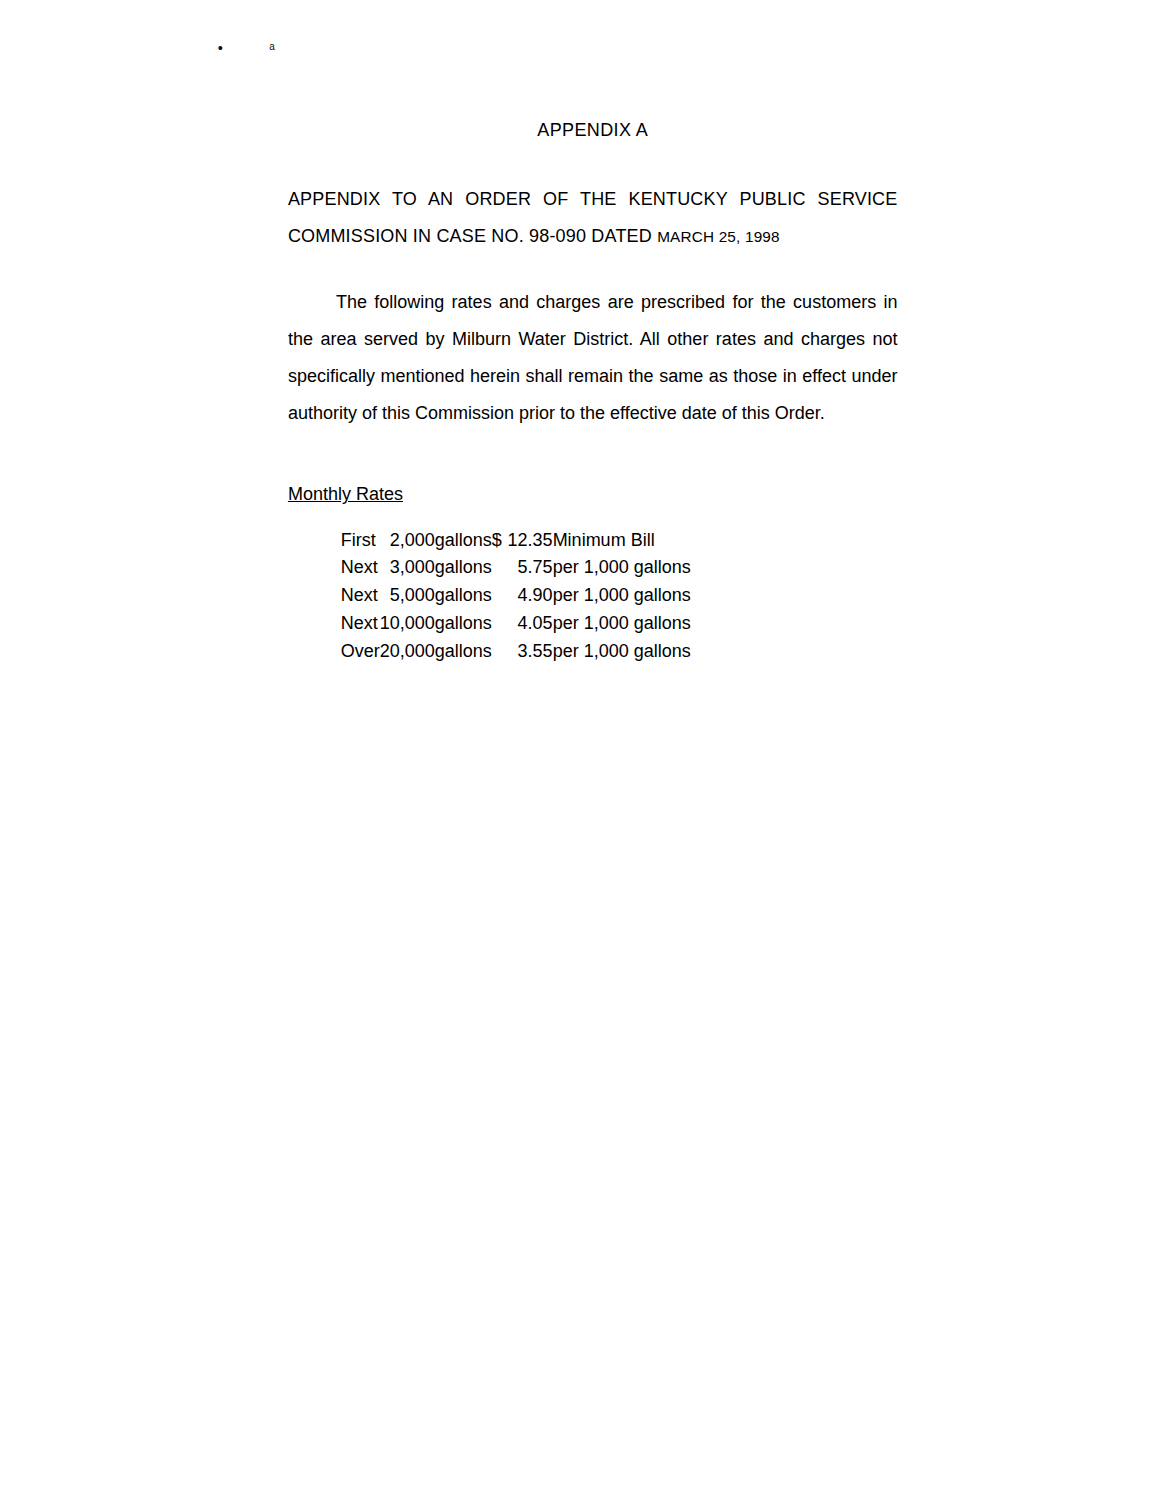• ᵃ
APPENDIX A
APPENDIX TO AN ORDER OF THE KENTUCKY PUBLIC SERVICE COMMISSION IN CASE NO. 98-090 DATED MARCH 25, 1998
The following rates and charges are prescribed for the customers in the area served by Milburn Water District. All other rates and charges not specifically mentioned herein shall remain the same as those in effect under authority of this Commission prior to the effective date of this Order.
Monthly Rates
| First | 2,000 | gallons | $ 12.35 | Minimum Bill |
| Next | 3,000 | gallons | 5.75 | per 1,000 gallons |
| Next | 5,000 | gallons | 4.90 | per 1,000 gallons |
| Next | 10,000 | gallons | 4.05 | per 1,000 gallons |
| Over | 20,000 | gallons | 3.55 | per 1,000 gallons |